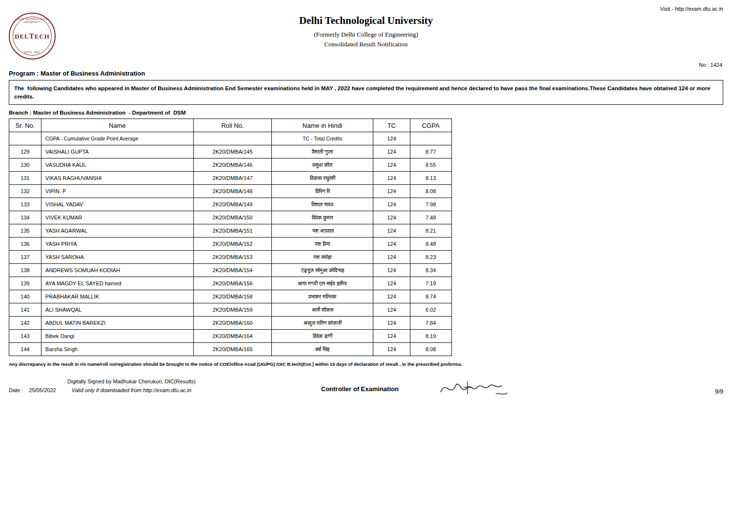Visit - http://exam.dtu.ac.in
DELHI TECHNOLOGICAL UNIVERSITY
DELTECH
ESTD. 1941
Delhi Technological University
(Formerly Delhi College of Engineering)
Consolidated Result Notification
No : 1424
Program : Master of Business Administration
The following Candidates who appeared in Master of Business Administration End Semester examinations held in MAY , 2022 have completed the requirement and hence declared to have pass the final examinations.These Candidates have obtained 124 or more credits.
Branch : Master of Business Administration - Department of DSM
| Sr. No. | Name | Roll No. | Name in Hindi | TC | CGPA |
| --- | --- | --- | --- | --- | --- |
| | CGPA - Cumulative Grade Point Average | | TC - Total Credits | 124 | |
| 129 | VAISHALI GUPTA | 2K20/DMBA/145 | वैशाली गुप्ता | 124 | 8.77 |
| 130 | VASUDHA KAUL | 2K20/DMBA/146 | वसुधा कौल | 124 | 8.55 |
| 131 | VIKAS RAGHUVANSHI | 2K20/DMBA/147 | विकास रघुवंशी | 124 | 8.13 |
| 132 | VIPIN. P | 2K20/DMBA/148 | विपिन पि | 124 | 8.08 |
| 133 | VISHAL YADAV | 2K20/DMBA/149 | विशाल यादव | 124 | 7.98 |
| 134 | VIVEK KUMAR | 2K20/DMBA/150 | विवेक कुमार | 124 | 7.48 |
| 135 | YASH AGARWAL | 2K20/DMBA/151 | यश अग्रवाल | 124 | 8.21 |
| 136 | YASH PRIYA | 2K20/DMBA/152 | यश प्रिया | 124 | 8.48 |
| 137 | YASH SAROHA | 2K20/DMBA/153 | यश सरोहा | 124 | 8.23 |
| 138 | ANDREWS SOMUAH KODIAH | 2K20/DMBA/154 | एंड्रयूज़ सोमुआ कोदियाह | 124 | 8.34 |
| 139 | AYA MAGDY EL SAYED hamed | 2K20/DMBA/156 | आया मगदी एल सईद हामिद | 124 | 7.19 |
| 140 | PRABHAKAR MALLIK | 2K20/DMBA/158 | प्रभाकर मल्लिक | 124 | 8.74 |
| 141 | ALI SHAWQAL | 2K20/DMBA/159 | अली शौकल | 124 | 6.02 |
| 142 | ABDUL MATIN BAREKZI | 2K20/DMBA/160 | अब्दुल मतिन बरेकजी | 124 | 7.84 |
| 143 | Bibek Dangi | 2K20/DMBA/164 | विवेक डांगी | 124 | 8.19 |
| 144 | Barsha Singh | 2K20/DMBA/165 | बर्षा सिंह | 124 | 8.08 |
Any discrepancy in the result in r/o name/roll no/registration should be brought to the notice of COE/office Acad (UG/PG) /OIC B.tech(Eve.) within 15 days of declaration of result , in the prescribed proforma.
Date : 25/05/2022
Digitally Signed by Madhukar Cherukuri, OIC(Results)
Valid only if downloaded from http://exam.dtu.ac.in
Controller of Examination
..
9/9